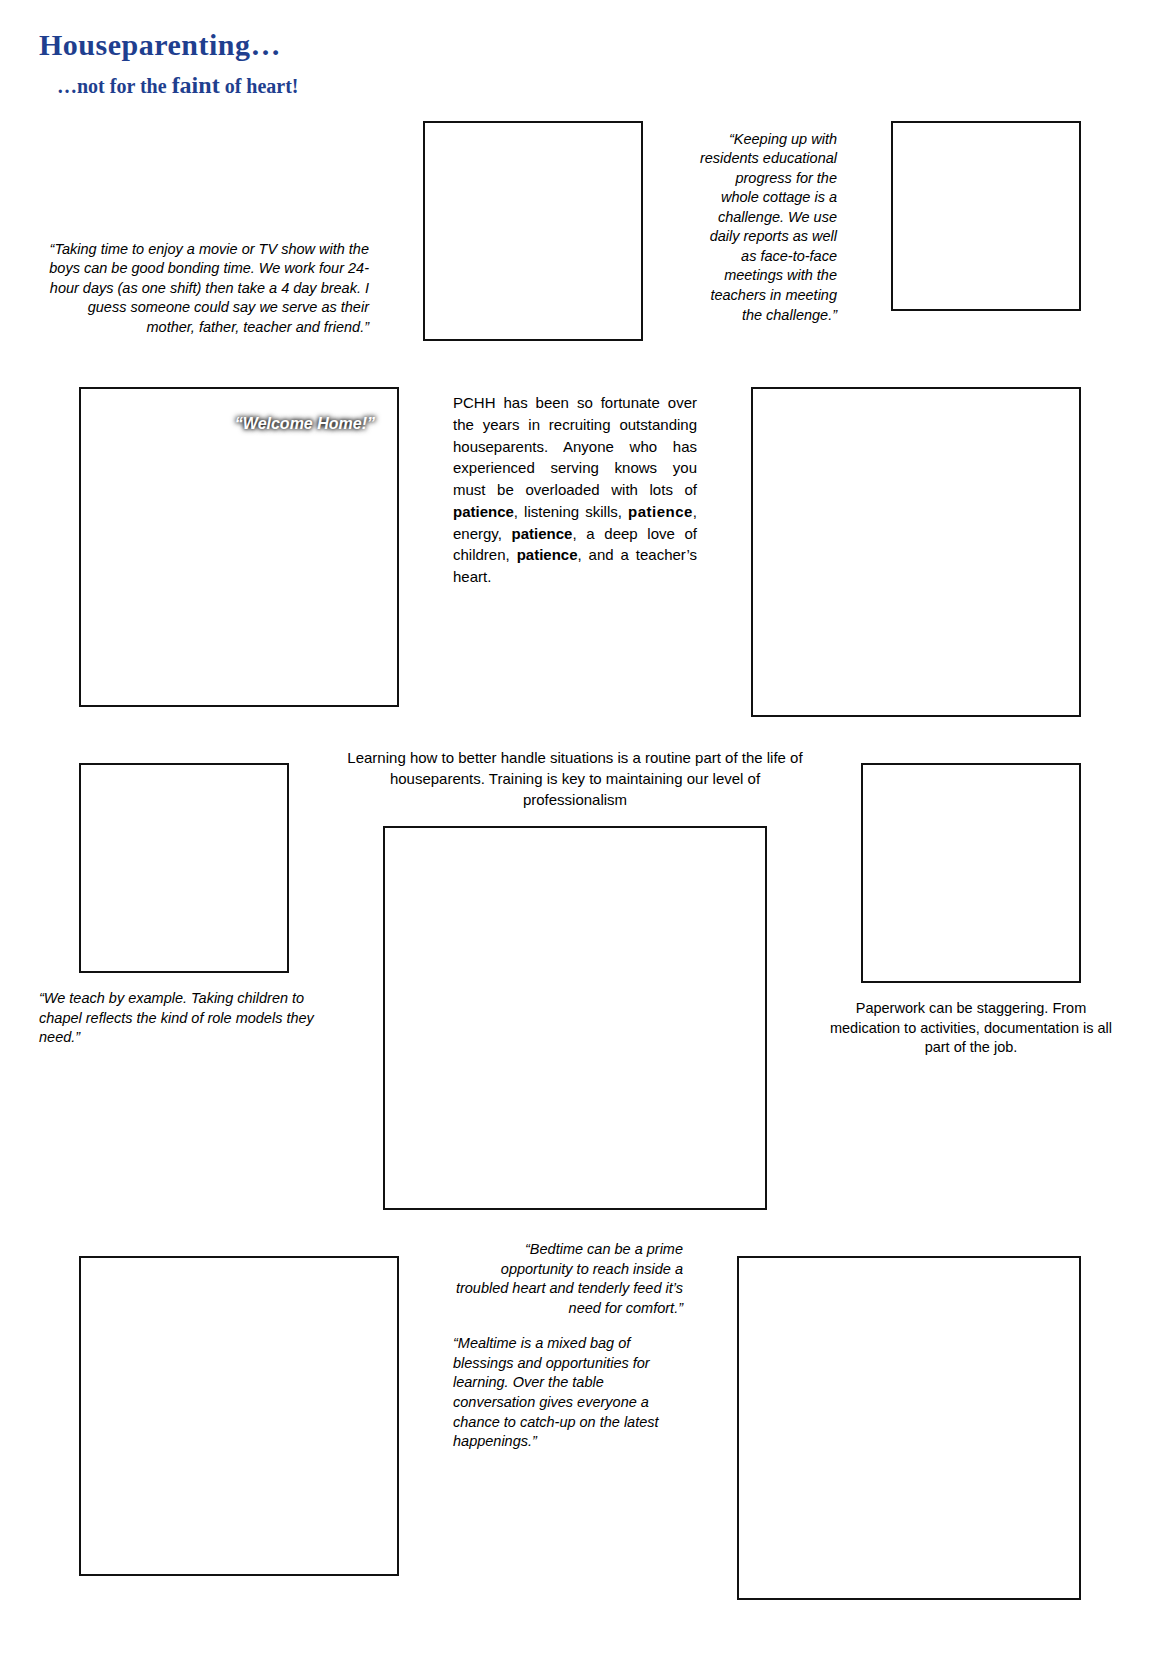Houseparenting…
…not for the faint of heart!
“Taking time to enjoy a movie or TV show with the boys can be good bonding time. We work four 24-hour days (as one shift) then take a 4 day break. I guess someone could say we serve as their mother, father, teacher and friend.”
“Keeping up with residents educational progress for the whole cottage is a challenge. We use daily reports as well as face-to-face meetings with the teachers in meeting the challenge.”
“Welcome Home!”
PCHH has been so fortunate over the years in recruiting outstanding houseparents. Anyone who has experienced serving knows you must be overloaded with lots of patience, listening skills, patience, energy, patience, a deep love of children, patience, and a teacher’s heart.
“We teach by example. Taking children to chapel reflects the kind of role models they need.”
Learning how to better handle situations is a routine part of the life of houseparents. Training is key to maintaining our level of professionalism
Paperwork can be staggering. From medication to activities, documentation is all part of the job.
“Bedtime can be a prime opportunity to reach inside a troubled heart and tenderly feed it’s need for comfort.”
“Mealtime is a mixed bag of blessings and opportunities for learning. Over the table conversation gives everyone a chance to catch-up on the latest happenings.”